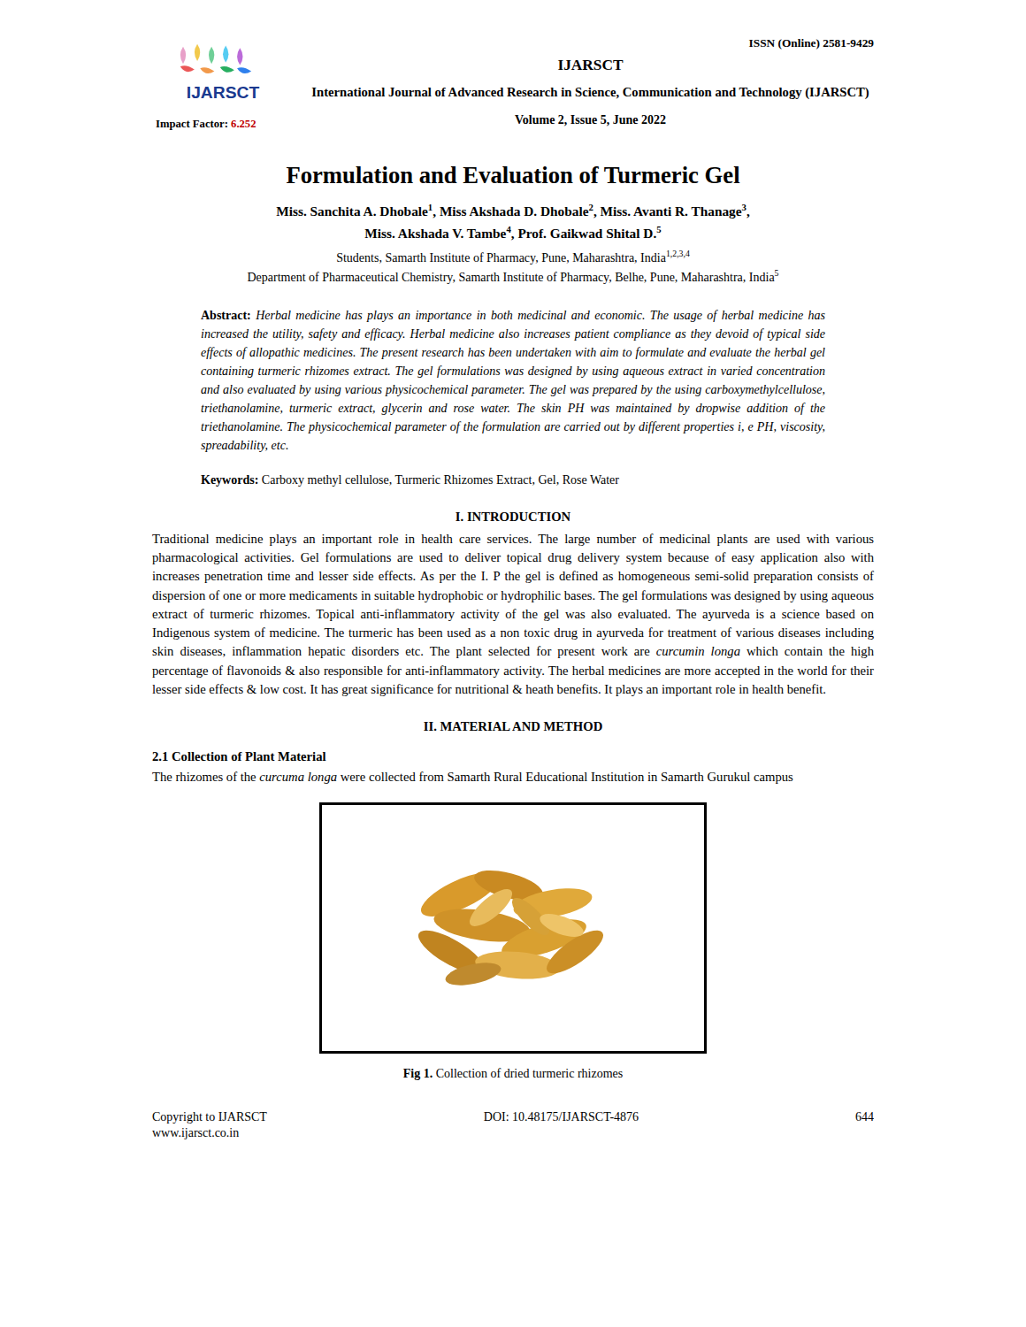IJARSCT
Impact Factor: 6.252
ISSN (Online) 2581-9429
IJARSCT
International Journal of Advanced Research in Science, Communication and Technology (IJARSCT)
Volume 2, Issue 5, June 2022
Formulation and Evaluation of Turmeric Gel
Miss. Sanchita A. Dhobale1, Miss Akshada D. Dhobale2, Miss. Avanti R. Thanage3,
Miss. Akshada V. Tambe4, Prof. Gaikwad Shital D.5
Students, Samarth Institute of Pharmacy, Pune, Maharashtra, India1,2,3,4
Department of Pharmaceutical Chemistry, Samarth Institute of Pharmacy, Belhe, Pune, Maharashtra, India5
Abstract: Herbal medicine has plays an importance in both medicinal and economic. The usage of herbal medicine has increased the utility, safety and efficacy. Herbal medicine also increases patient compliance as they devoid of typical side effects of allopathic medicines. The present research has been undertaken with aim to formulate and evaluate the herbal gel containing turmeric rhizomes extract. The gel formulations was designed by using aqueous extract in varied concentration and also evaluated by using various physicochemical parameter. The gel was prepared by the using carboxymethylcellulose, triethanolamine, turmeric extract, glycerin and rose water. The skin PH was maintained by dropwise addition of the triethanolamine. The physicochemical parameter of the formulation are carried out by different properties i, e PH, viscosity, spreadability, etc.
Keywords: Carboxy methyl cellulose, Turmeric Rhizomes Extract, Gel, Rose Water
I. INTRODUCTION
Traditional medicine plays an important role in health care services. The large number of medicinal plants are used with various pharmacological activities. Gel formulations are used to deliver topical drug delivery system because of easy application also with increases penetration time and lesser side effects. As per the I. P the gel is defined as homogeneous semi-solid preparation consists of dispersion of one or more medicaments in suitable hydrophobic or hydrophilic bases. The gel formulations was designed by using aqueous extract of turmeric rhizomes. Topical anti-inflammatory activity of the gel was also evaluated. The ayurveda is a science based on Indigenous system of medicine. The turmeric has been used as a non toxic drug in ayurveda for treatment of various diseases including skin diseases, inflammation hepatic disorders etc. The plant selected for present work are curcumin longa which contain the high percentage of flavonoids & also responsible for anti-inflammatory activity. The herbal medicines are more accepted in the world for their lesser side effects & low cost. It has great significance for nutritional & heath benefits. It plays an important role in health benefit.
II. MATERIAL AND METHOD
2.1 Collection of Plant Material
The rhizomes of the curcuma longa were collected from Samarth Rural Educational Institution in Samarth Gurukul campus
Fig 1. Collection of dried turmeric rhizomes
Copyright to IJARSCT
www.ijarsct.co.in
DOI: 10.48175/IJARSCT-4876
644